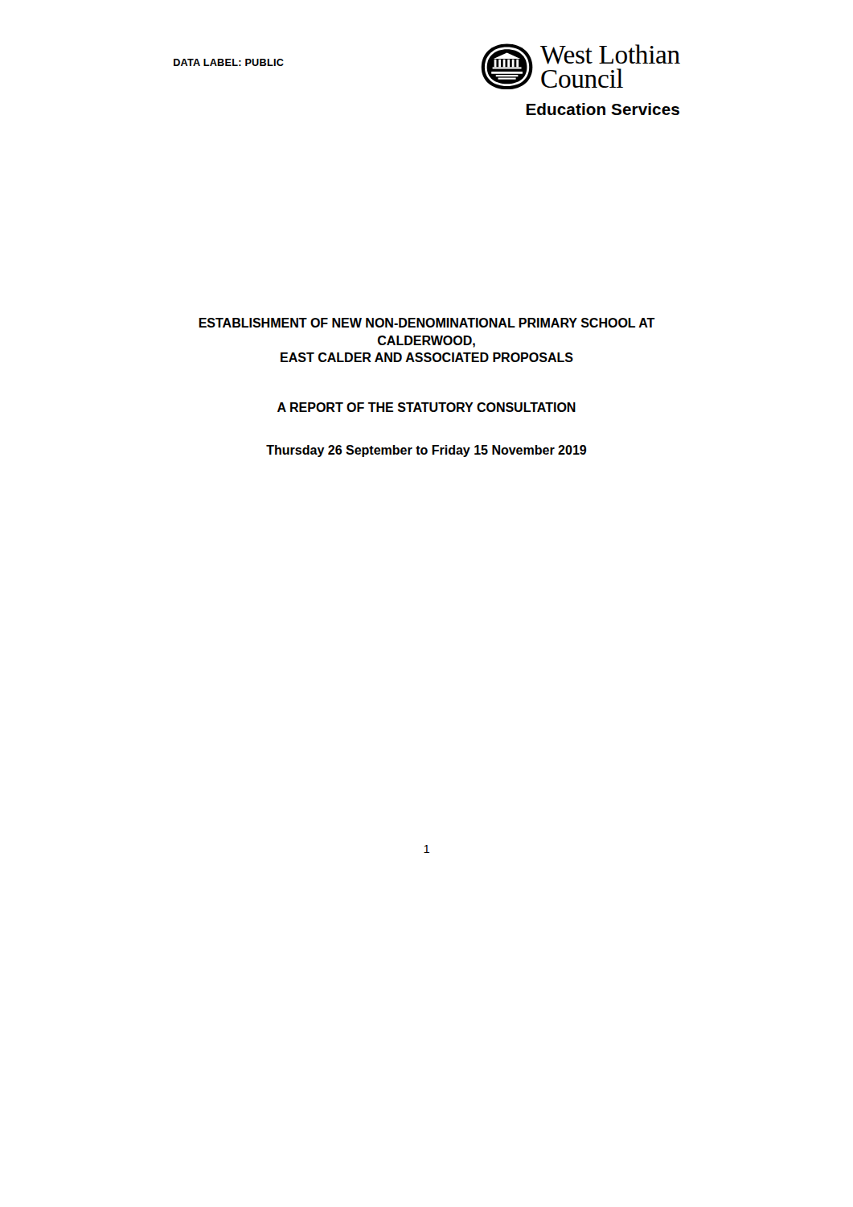DATA LABEL: PUBLIC
West LothianCouncil
Education Services
ESTABLISHMENT OF NEW NON-DENOMINATIONAL PRIMARY SCHOOL AT CALDERWOOD,
EAST CALDER AND ASSOCIATED PROPOSALS
A REPORT OF THE STATUTORY CONSULTATION
Thursday 26 September to Friday 15 November 2019
1